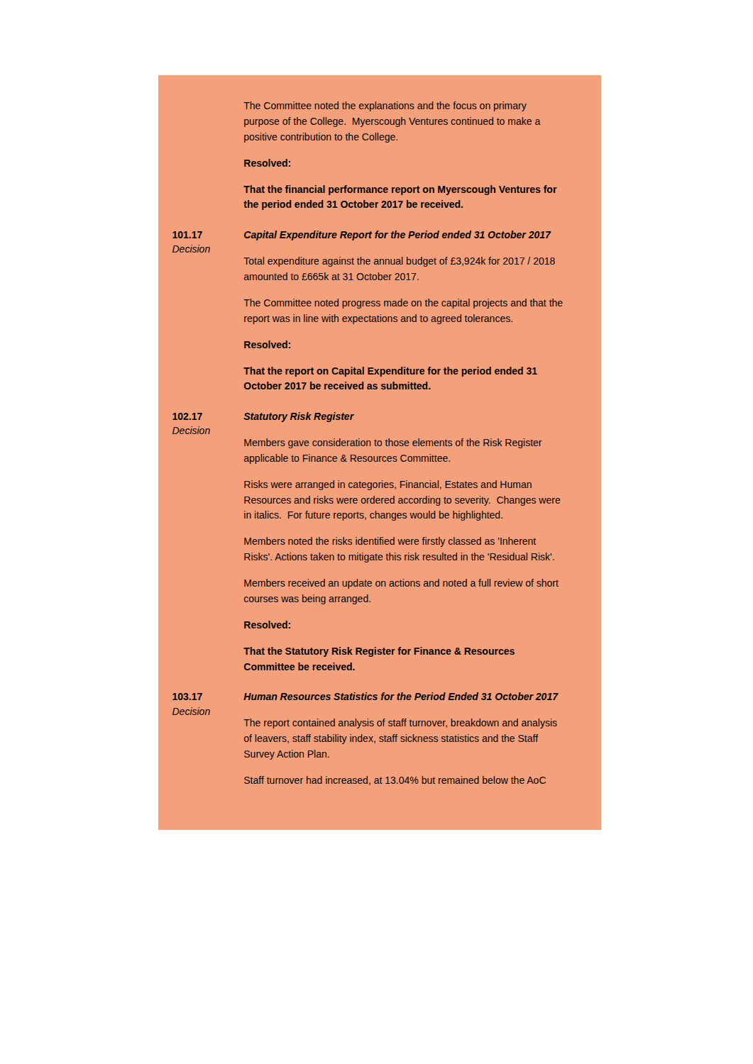| | The Committee noted the explanations and the focus on primary purpose of the College. Myerscough Ventures continued to make a positive contribution to the College. Resolved: That the financial performance report on Myerscough Ventures for the period ended 31 October 2017 be received. |
| 101.17 Decision | Capital Expenditure Report for the Period ended 31 October 2017 Total expenditure against the annual budget of £3,924k for 2017 / 2018 amounted to £665k at 31 October 2017. The Committee noted progress made on the capital projects and that the report was in line with expectations and to agreed tolerances. Resolved: That the report on Capital Expenditure for the period ended 31 October 2017 be received as submitted. |
| 102.17 Decision | Statutory Risk Register Members gave consideration to those elements of the Risk Register applicable to Finance & Resources Committee. Risks were arranged in categories, Financial, Estates and Human Resources and risks were ordered according to severity. Changes were in italics. For future reports, changes would be highlighted. Members noted the risks identified were firstly classed as 'Inherent Risks'. Actions taken to mitigate this risk resulted in the 'Residual Risk'. Members received an update on actions and noted a full review of short courses was being arranged. Resolved: That the Statutory Risk Register for Finance & Resources Committee be received. |
| 103.17 Decision | Human Resources Statistics for the Period Ended 31 October 2017 The report contained analysis of staff turnover, breakdown and analysis of leavers, staff stability index, staff sickness statistics and the Staff Survey Action Plan. Staff turnover had increased, at 13.04% but remained below the AoC |